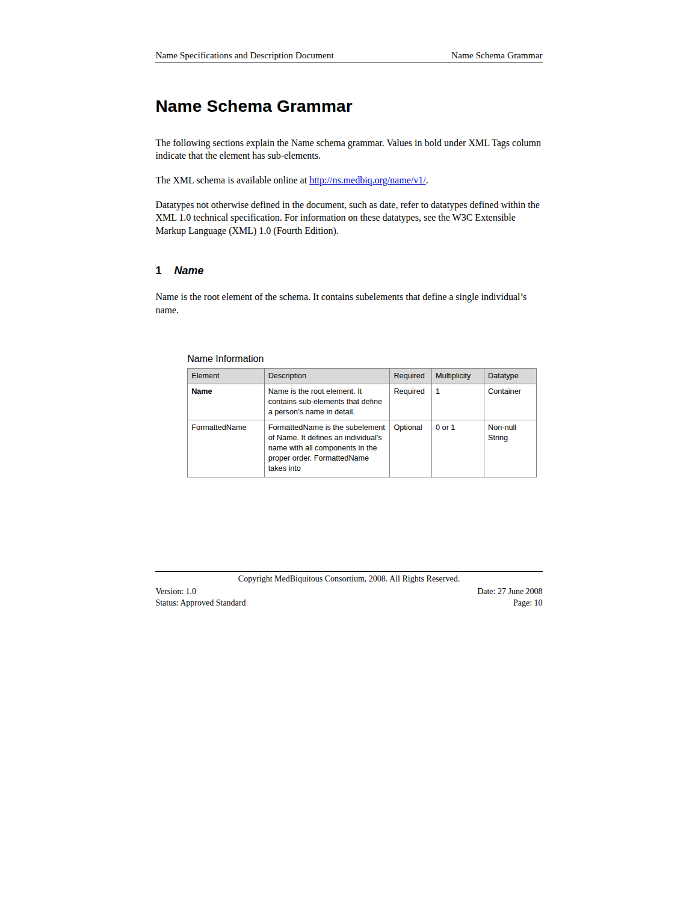Name Specifications and Description Document
Name Schema Grammar
Name Schema Grammar
The following sections explain the Name schema grammar. Values in bold under XML Tags column indicate that the element has sub-elements.
The XML schema is available online at http://ns.medbiq.org/name/v1/.
Datatypes not otherwise defined in the document, such as date, refer to datatypes defined within the XML 1.0 technical specification. For information on these datatypes, see the W3C Extensible Markup Language (XML) 1.0 (Fourth Edition).
1 Name
Name is the root element of the schema. It contains subelements that define a single individual’s name.
Name Information
| Element | Description | Required | Multiplicity | Datatype |
| --- | --- | --- | --- | --- |
| Name | Name is the root element. It contains sub-elements that define a person’s name in detail. | Required | 1 | Container |
| FormattedName | FormattedName is the subelement of Name. It defines an individual's name with all components in the proper order. FormattedName takes into | Optional | 0 or 1 | Non-null String |
Copyright MedBiquitous Consortium, 2008. All Rights Reserved.
Version: 1.0
Status: Approved Standard
Date: 27 June 2008
Page: 10